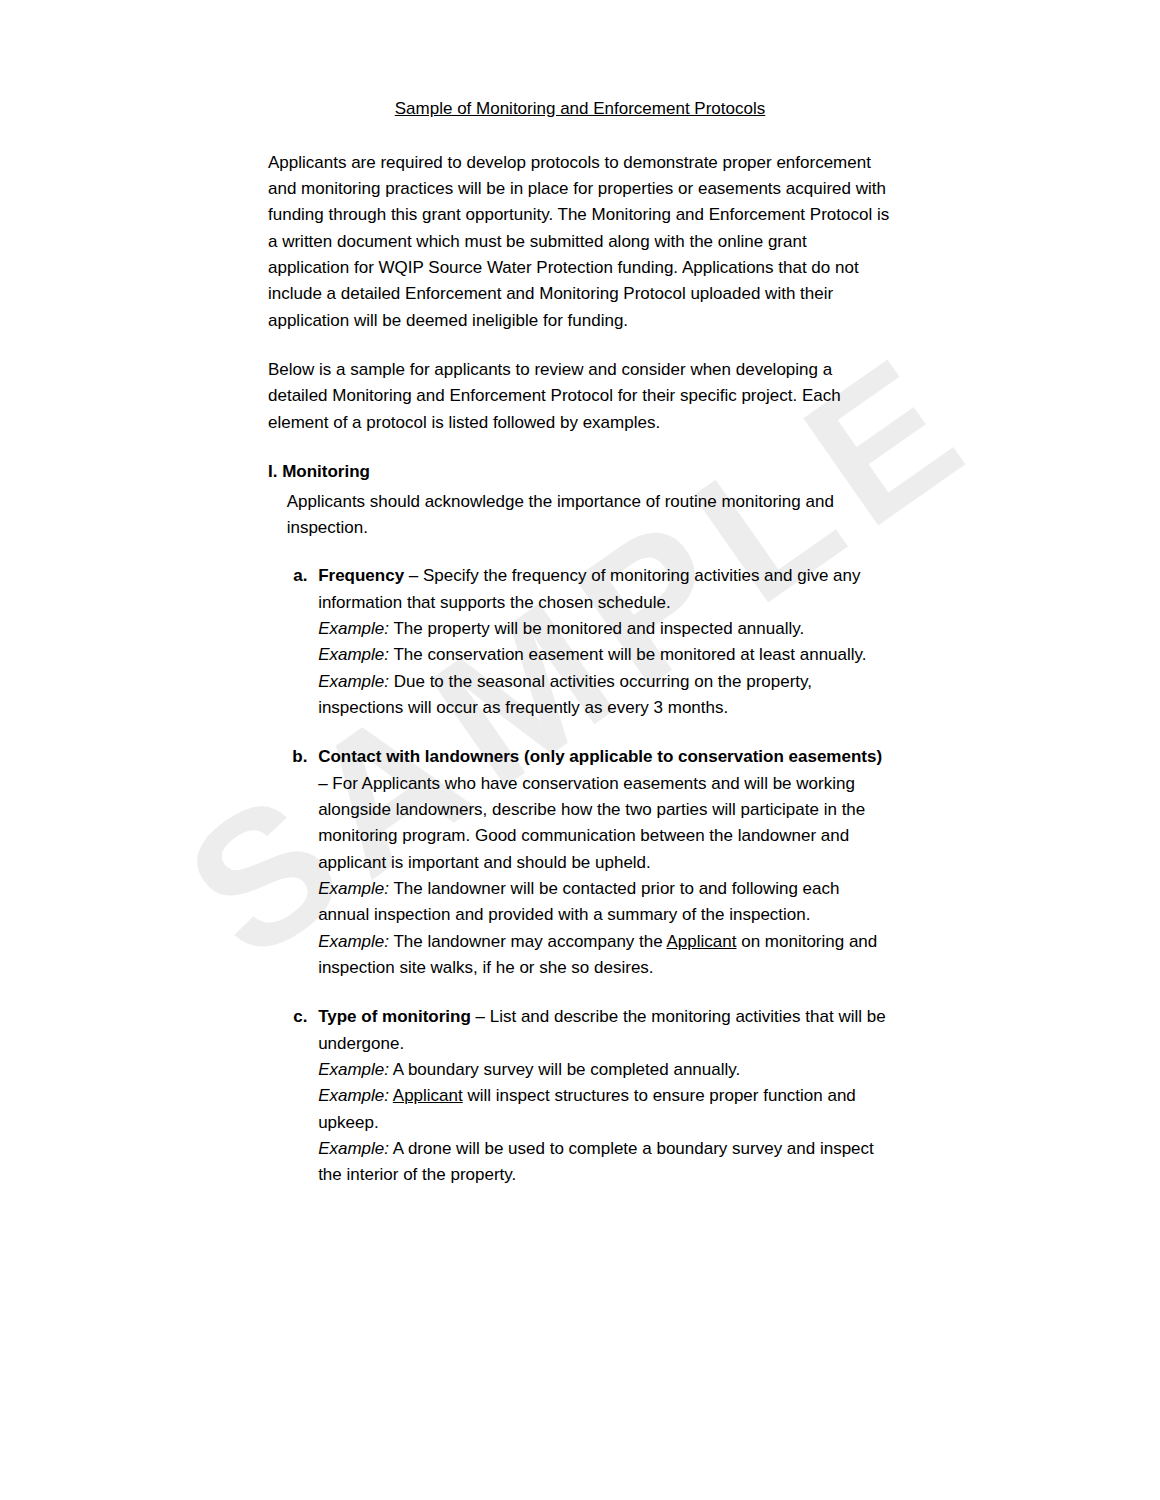SAMPLE
Sample of Monitoring and Enforcement Protocols
Applicants are required to develop protocols to demonstrate proper enforcement and monitoring practices will be in place for properties or easements acquired with funding through this grant opportunity. The Monitoring and Enforcement Protocol is a written document which must be submitted along with the online grant application for WQIP Source Water Protection funding. Applications that do not include a detailed Enforcement and Monitoring Protocol uploaded with their application will be deemed ineligible for funding.
Below is a sample for applicants to review and consider when developing a detailed Monitoring and Enforcement Protocol for their specific project. Each element of a protocol is listed followed by examples.
I. Monitoring
Applicants should acknowledge the importance of routine monitoring and inspection.
Frequency – Specify the frequency of monitoring activities and give any information that supports the chosen schedule. Example: The property will be monitored and inspected annually. Example: The conservation easement will be monitored at least annually. Example: Due to the seasonal activities occurring on the property, inspections will occur as frequently as every 3 months.
Contact with landowners (only applicable to conservation easements) – For Applicants who have conservation easements and will be working alongside landowners, describe how the two parties will participate in the monitoring program. Good communication between the landowner and applicant is important and should be upheld. Example: The landowner will be contacted prior to and following each annual inspection and provided with a summary of the inspection. Example: The landowner may accompany the Applicant on monitoring and inspection site walks, if he or she so desires.
Type of monitoring – List and describe the monitoring activities that will be undergone. Example: A boundary survey will be completed annually. Example: Applicant will inspect structures to ensure proper function and upkeep. Example: A drone will be used to complete a boundary survey and inspect the interior of the property.